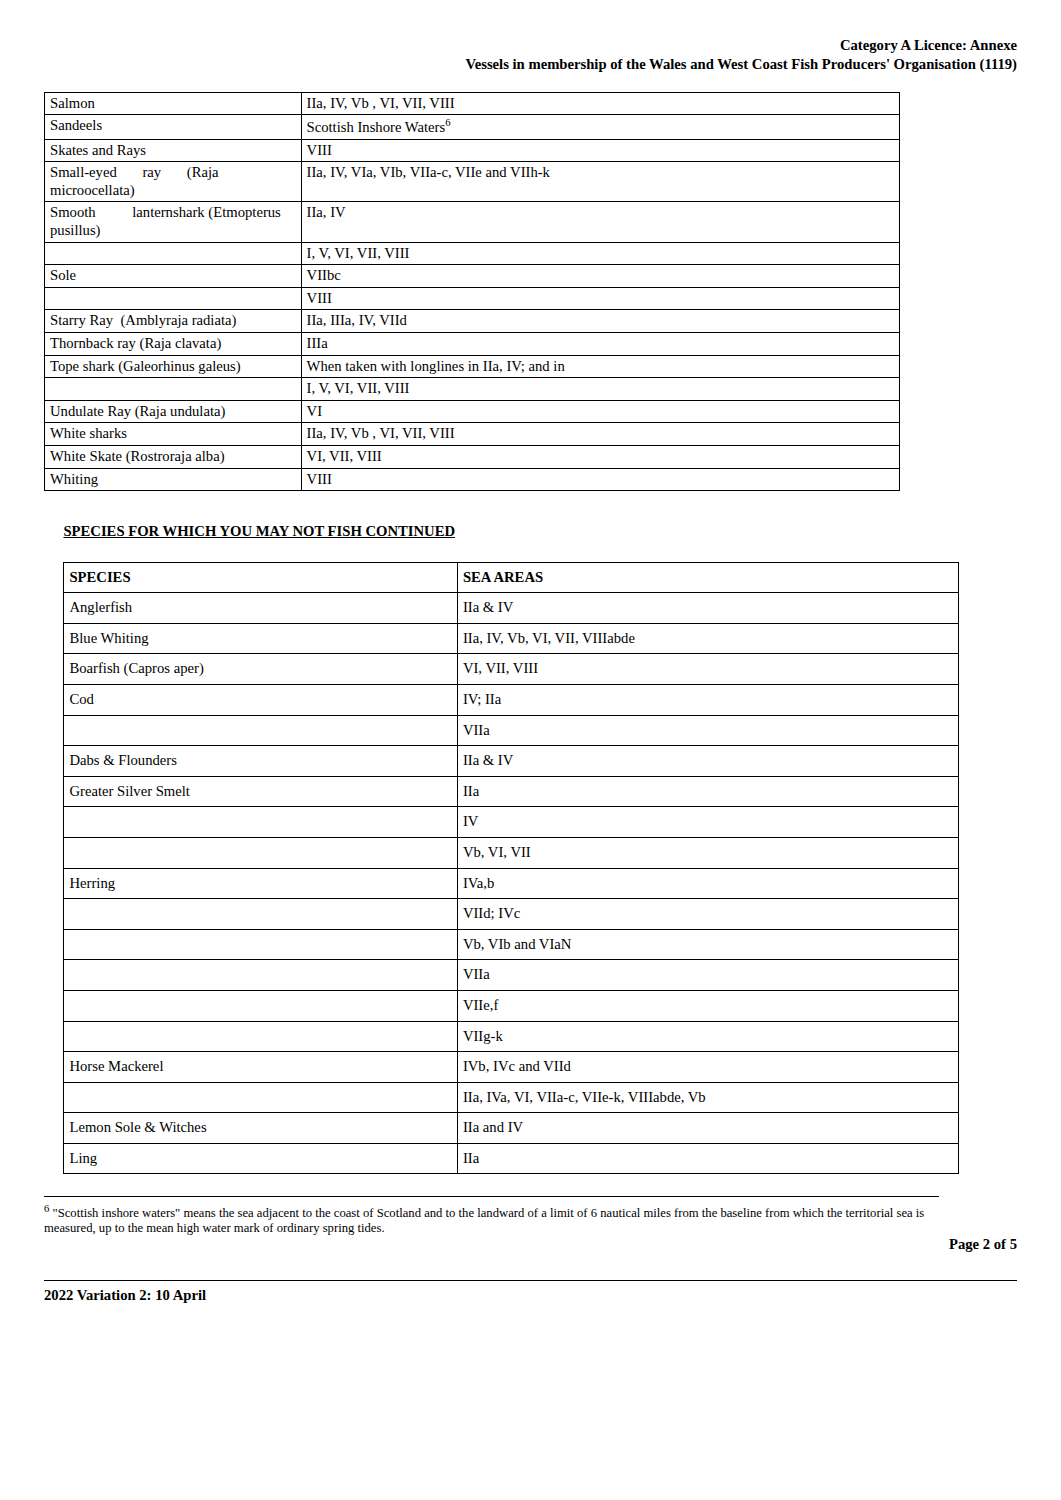Category A Licence: Annexe
Vessels in membership of the Wales and West Coast Fish Producers' Organisation (1119)
| Salmon | IIa, IV, Vb , VI, VII, VIII |
| Sandeels | Scottish Inshore Waters 6 |
| Skates and Rays | VIII |
| Small-eyed ray (Raja microocellata) | IIa, IV, VIa, VIb, VIIa-c, VIIe and VIIh-k |
| Smooth lanternshark (Etmopterus pusillus) | IIa, IV |
| | I, V, VI, VII, VIII |
| Sole | VIIbc |
| | VIII |
| Starry Ray (Amblyraja radiata) | IIa, IIIa, IV, VIId |
| Thornback ray (Raja clavata) | IIIa |
| Tope shark (Galeorhinus galeus) | When taken with longlines in IIa, IV; and in |
| | I, V, VI, VII, VIII |
| Undulate Ray (Raja undulata) | VI |
| White sharks | IIa, IV, Vb , VI, VII, VIII |
| White Skate (Rostroraja alba) | VI, VII, VIII |
| Whiting | VIII |
SPECIES FOR WHICH YOU MAY NOT FISH CONTINUED
| SPECIES | SEA AREAS |
| --- | --- |
| Anglerfish | IIa & IV |
| Blue Whiting | IIa, IV, Vb, VI, VII, VIIIabde |
| Boarfish (Capros aper) | VI, VII, VIII |
| Cod | IV; IIa |
| | VIIa |
| Dabs & Flounders | IIa & IV |
| Greater Silver Smelt | IIa |
| | IV |
| | Vb, VI, VII |
| Herring | IVa,b |
| | VIId; IVc |
| | Vb, VIb and VIaN |
| | VIIa |
| | VIIe,f |
| | VIIg-k |
| Horse Mackerel | IVb, IVc and VIId |
| | IIa, IVa, VI, VIIa-c, VIIe-k, VIIIabde, Vb |
| Lemon Sole & Witches | IIa and IV |
| Ling | IIa |
6 "Scottish inshore waters" means the sea adjacent to the coast of Scotland and to the landward of a limit of 6 nautical miles from the baseline from which the territorial sea is measured, up to the mean high water mark of ordinary spring tides.
Page 2 of 5
2022 Variation 2: 10 April